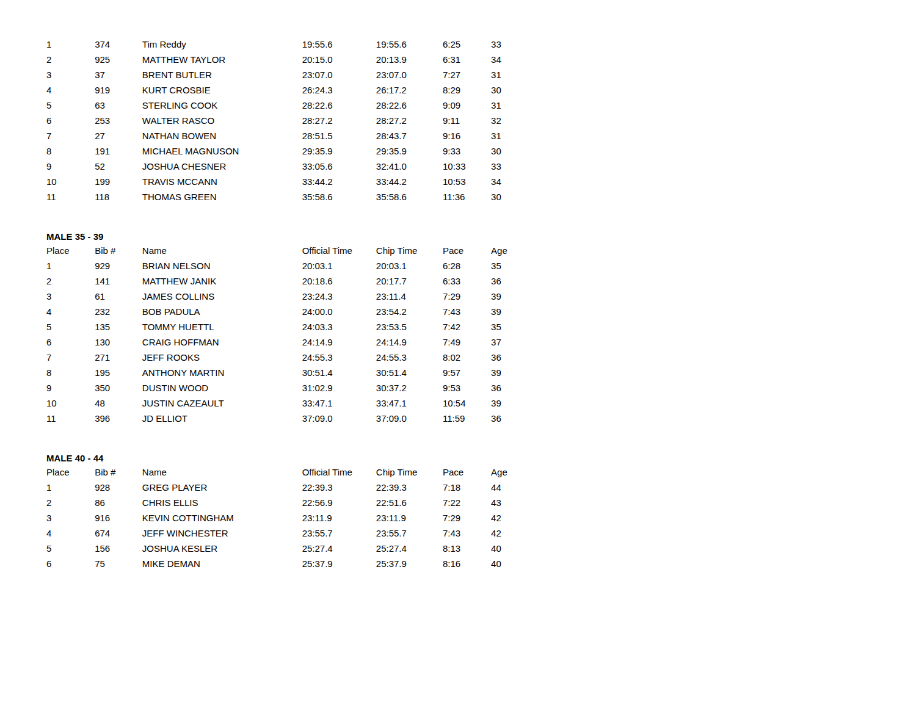| 1 | 374 | Tim Reddy | 19:55.6 | 19:55.6 | 6:25 | 33 |
| 2 | 925 | MATTHEW TAYLOR | 20:15.0 | 20:13.9 | 6:31 | 34 |
| 3 | 37 | BRENT BUTLER | 23:07.0 | 23:07.0 | 7:27 | 31 |
| 4 | 919 | KURT CROSBIE | 26:24.3 | 26:17.2 | 8:29 | 30 |
| 5 | 63 | STERLING COOK | 28:22.6 | 28:22.6 | 9:09 | 31 |
| 6 | 253 | WALTER RASCO | 28:27.2 | 28:27.2 | 9:11 | 32 |
| 7 | 27 | NATHAN BOWEN | 28:51.5 | 28:43.7 | 9:16 | 31 |
| 8 | 191 | MICHAEL MAGNUSON | 29:35.9 | 29:35.9 | 9:33 | 30 |
| 9 | 52 | JOSHUA CHESNER | 33:05.6 | 32:41.0 | 10:33 | 33 |
| 10 | 199 | TRAVIS MCCANN | 33:44.2 | 33:44.2 | 10:53 | 34 |
| 11 | 118 | THOMAS GREEN | 35:58.6 | 35:58.6 | 11:36 | 30 |
| MALE 35 - 39 |
| Place | Bib # | Name | Official Time | Chip Time | Pace | Age |
| 1 | 929 | BRIAN NELSON | 20:03.1 | 20:03.1 | 6:28 | 35 |
| 2 | 141 | MATTHEW JANIK | 20:18.6 | 20:17.7 | 6:33 | 36 |
| 3 | 61 | JAMES COLLINS | 23:24.3 | 23:11.4 | 7:29 | 39 |
| 4 | 232 | BOB PADULA | 24:00.0 | 23:54.2 | 7:43 | 39 |
| 5 | 135 | TOMMY HUETTL | 24:03.3 | 23:53.5 | 7:42 | 35 |
| 6 | 130 | CRAIG HOFFMAN | 24:14.9 | 24:14.9 | 7:49 | 37 |
| 7 | 271 | JEFF ROOKS | 24:55.3 | 24:55.3 | 8:02 | 36 |
| 8 | 195 | ANTHONY MARTIN | 30:51.4 | 30:51.4 | 9:57 | 39 |
| 9 | 350 | DUSTIN WOOD | 31:02.9 | 30:37.2 | 9:53 | 36 |
| 10 | 48 | JUSTIN CAZEAULT | 33:47.1 | 33:47.1 | 10:54 | 39 |
| 11 | 396 | JD ELLIOT | 37:09.0 | 37:09.0 | 11:59 | 36 |
| MALE 40 - 44 |
| Place | Bib # | Name | Official Time | Chip Time | Pace | Age |
| 1 | 928 | GREG PLAYER | 22:39.3 | 22:39.3 | 7:18 | 44 |
| 2 | 86 | CHRIS ELLIS | 22:56.9 | 22:51.6 | 7:22 | 43 |
| 3 | 916 | KEVIN COTTINGHAM | 23:11.9 | 23:11.9 | 7:29 | 42 |
| 4 | 674 | JEFF WINCHESTER | 23:55.7 | 23:55.7 | 7:43 | 42 |
| 5 | 156 | JOSHUA KESLER | 25:27.4 | 25:27.4 | 8:13 | 40 |
| 6 | 75 | MIKE DEMAN | 25:37.9 | 25:37.9 | 8:16 | 40 |